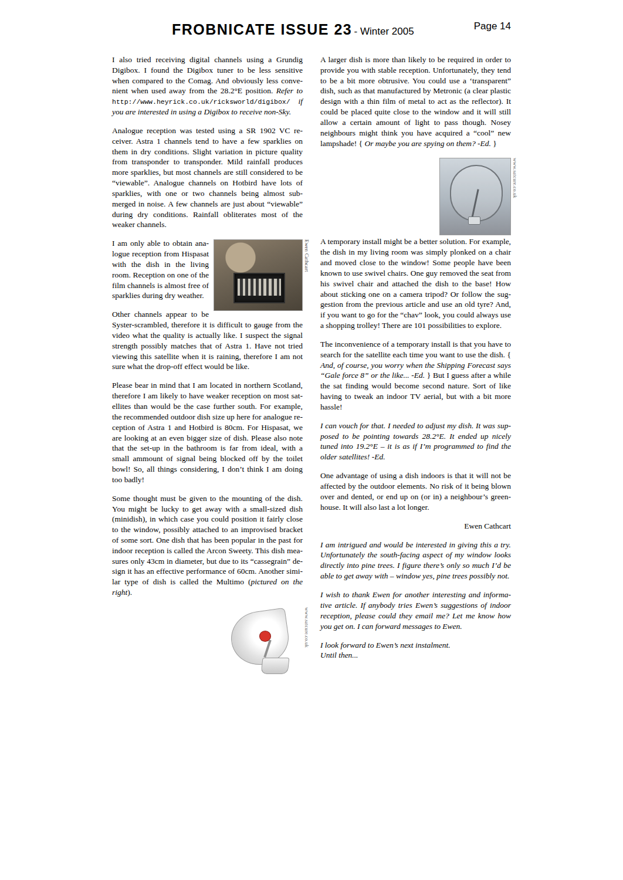Page 14 FROBNICATE ISSUE 23 - Winter 2005
I also tried receiving digital channels using a Grundig Digibox. I found the Digibox tuner to be less sensitive when compared to the Comag. And obviously less convenient when used away from the 28.2°E position. Refer to http://www.heyrick.co.uk/ricksworld/digibox/ if you are interested in using a Digibox to receive non-Sky.
Analogue reception was tested using a SR 1902 VC receiver. Astra 1 channels tend to have a few sparklies on them in dry conditions. Slight variation in picture quality from transponder to transponder. Mild rainfall produces more sparklies, but most channels are still considered to be “viewable”. Analogue channels on Hotbird have lots of sparklies, with one or two channels being almost submerged in noise. A few channels are just about “viewable” during dry conditions. Rainfall obliterates most of the weaker channels.
Ewen Cathcart
I am only able to obtain analogue reception from Hispasat with the dish in the living room. Reception on one of the film channels is almost free of sparklies during dry weather.
Other channels appear to be Syster-scrambled, therefore it is difficult to gauge from the video what the quality is actually like. I suspect the signal strength possibly matches that of Astra 1. Have not tried viewing this satellite when it is raining, therefore I am not sure what the drop-off effect would be like.
Please bear in mind that I am located in northern Scotland, therefore I am likely to have weaker reception on most satellites than would be the case further south. For example, the recommended outdoor dish size up here for analogue reception of Astra 1 and Hotbird is 80cm. For Hispasat, we are looking at an even bigger size of dish. Please also note that the set-up in the bathroom is far from ideal, with a small ammount of signal being blocked off by the toilet bowl! So, all things considering, I don’t think I am doing too badly!
Some thought must be given to the mounting of the dish. You might be lucky to get away with a small-sized dish (minidish), in which case you could position it fairly close to the window, possibly attached to an improvised bracket of some sort. One dish that has been popular in the past for indoor reception is called the Arcon Sweety. This dish measures only 43cm in diameter, but due to its “cassegrain” design it has an effective performance of 60cm. Another similar type of dish is called the Multimo (pictured on the right).
www.satcure.co.uk
A larger dish is more than likely to be required in order to provide you with stable reception. Unfortunately, they tend to be a bit more obtrusive. You could use a ‘transparent” dish, such as that manufactured by Metronic (a clear plastic design with a thin film of metal to act as the reflector). It could be placed quite close to the window and it will still allow a certain amount of light to pass though. Nosey neighbours might think you have acquired a “cool” new lampshade! { Or maybe you are spying on them? -Ed. }
www.satcure.co.uk
A temporary install might be a better solution. For example, the dish in my living room was simply plonked on a chair and moved close to the window! Some people have been known to use swivel chairs. One guy removed the seat from his swivel chair and attached the dish to the base! How about sticking one on a camera tripod? Or follow the suggestion from the previous article and use an old tyre? And, if you want to go for the “chav” look, you could always use a shopping trolley! There are 101 possibilities to explore.
The inconvenience of a temporary install is that you have to search for the satellite each time you want to use the dish. { And, of course, you worry when the Shipping Forecast says “Gale force 8” or the like... -Ed. } But I guess after a while the sat finding would become second nature. Sort of like having to tweak an indoor TV aerial, but with a bit more hassle!
I can vouch for that. I needed to adjust my dish. It was supposed to be pointing towards 28.2°E. It ended up nicely tuned into 19.2°E – it is as if I’m programmed to find the older satellites! -Ed.
One advantage of using a dish indoors is that it will not be affected by the outdoor elements. No risk of it being blown over and dented, or end up on (or in) a neighbour’s greenhouse. It will also last a lot longer.
Ewen Cathcart
I am intrigued and would be interested in giving this a try. Unfortunately the south-facing aspect of my window looks directly into pine trees. I figure there’s only so much I’d be able to get away with – window yes, pine trees possibly not.
I wish to thank Ewen for another interesting and informative article. If anybody tries Ewen’s suggestions of indoor reception, please could they email me? Let me know how you get on. I can forward messages to Ewen.
I look forward to Ewen’s next instalment.
Until then...